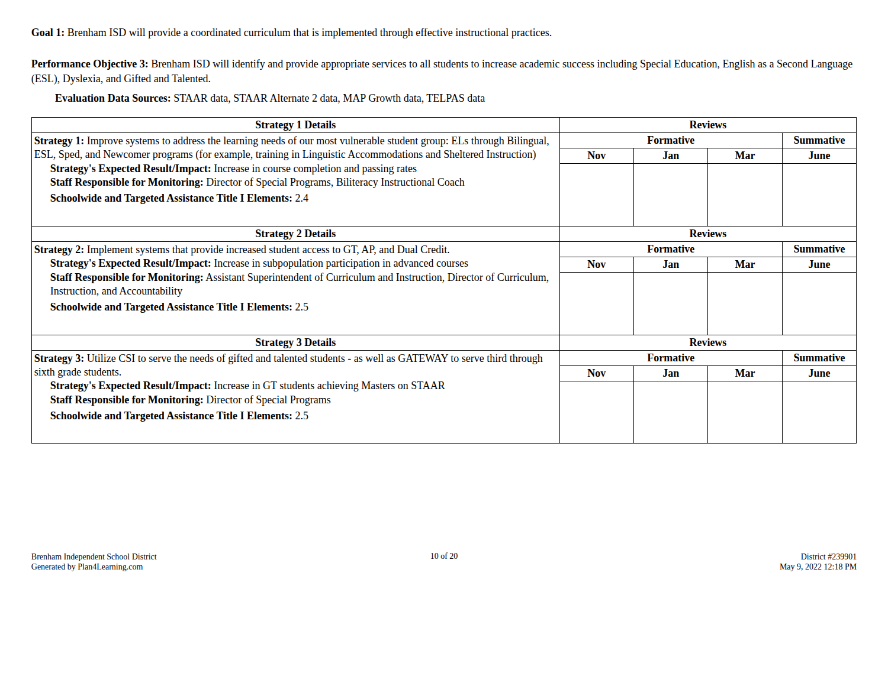Goal 1: Brenham ISD will provide a coordinated curriculum that is implemented through effective instructional practices.
Performance Objective 3: Brenham ISD will identify and provide appropriate services to all students to increase academic success including Special Education, English as a Second Language (ESL), Dyslexia, and Gifted and Talented.
Evaluation Data Sources: STAAR data, STAAR Alternate 2 data, MAP Growth data, TELPAS data
| Strategy 1 Details | Reviews |
| --- | --- |
| Strategy 1: Improve systems to address the learning needs of our most vulnerable student group: ELs through Bilingual, ESL, Sped, and Newcomer programs (for example, training in Linguistic Accommodations and Sheltered Instruction) Strategy's Expected Result/Impact: Increase in course completion and passing rates Staff Responsible for Monitoring: Director of Special Programs, Biliteracy Instructional Coach Schoolwide and Targeted Assistance Title I Elements: 2.4 | Formative | Summative |
| Nov | Jan | Mar | June |
| Strategy 2 Details | Reviews |
| Strategy 2: Implement systems that provide increased student access to GT, AP, and Dual Credit. Strategy's Expected Result/Impact: Increase in subpopulation participation in advanced courses Staff Responsible for Monitoring: Assistant Superintendent of Curriculum and Instruction, Director of Curriculum, Instruction, and Accountability Schoolwide and Targeted Assistance Title I Elements: 2.5 | Formative | Summative |
| Nov | Jan | Mar | June |
| Strategy 3 Details | Reviews |
| Strategy 3: Utilize CSI to serve the needs of gifted and talented students - as well as GATEWAY to serve third through sixth grade students. Strategy's Expected Result/Impact: Increase in GT students achieving Masters on STAAR Staff Responsible for Monitoring: Director of Special Programs Schoolwide and Targeted Assistance Title I Elements: 2.5 | Formative | Summative |
| Nov | Jan | Mar | June |
| Brenham Independent School District Generated by Plan4Learning.com | 10 of 20 | District #239901 May 9, 2022 12:18 PM |